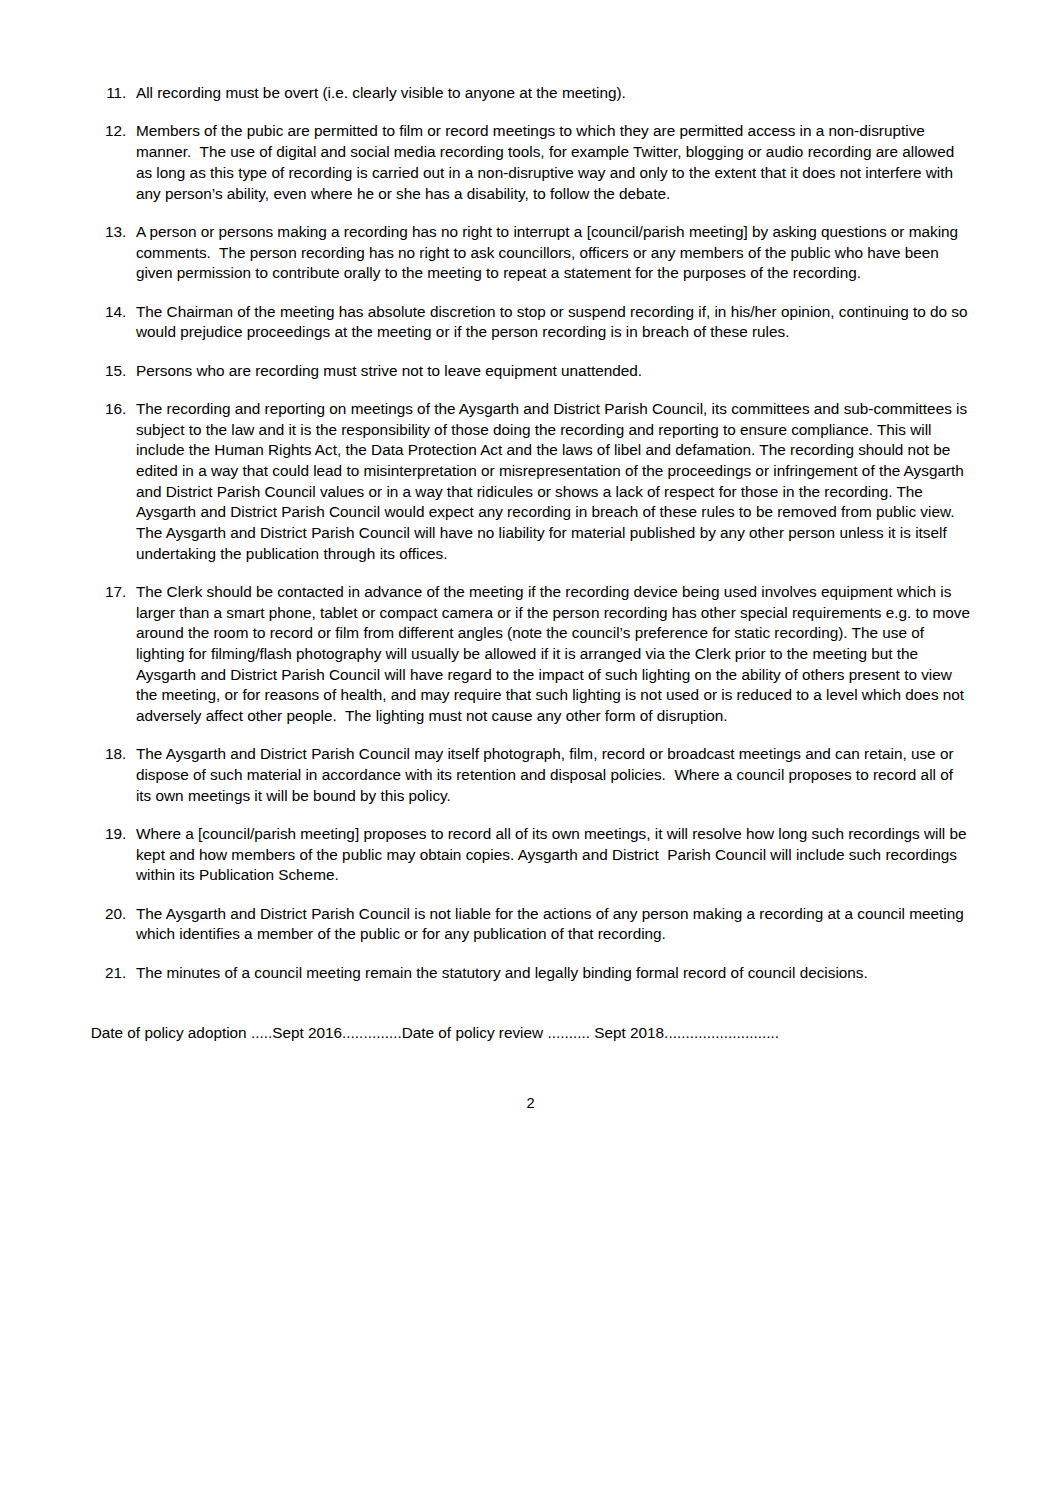All recording must be overt (i.e. clearly visible to anyone at the meeting).
Members of the pubic are permitted to film or record meetings to which they are permitted access in a non-disruptive manner. The use of digital and social media recording tools, for example Twitter, blogging or audio recording are allowed as long as this type of recording is carried out in a non-disruptive way and only to the extent that it does not interfere with any person’s ability, even where he or she has a disability, to follow the debate.
A person or persons making a recording has no right to interrupt a [council/parish meeting] by asking questions or making comments. The person recording has no right to ask councillors, officers or any members of the public who have been given permission to contribute orally to the meeting to repeat a statement for the purposes of the recording.
The Chairman of the meeting has absolute discretion to stop or suspend recording if, in his/her opinion, continuing to do so would prejudice proceedings at the meeting or if the person recording is in breach of these rules.
Persons who are recording must strive not to leave equipment unattended.
The recording and reporting on meetings of the Aysgarth and District Parish Council, its committees and sub-committees is subject to the law and it is the responsibility of those doing the recording and reporting to ensure compliance. This will include the Human Rights Act, the Data Protection Act and the laws of libel and defamation. The recording should not be edited in a way that could lead to misinterpretation or misrepresentation of the proceedings or infringement of the Aysgarth and District Parish Council values or in a way that ridicules or shows a lack of respect for those in the recording. The Aysgarth and District Parish Council would expect any recording in breach of these rules to be removed from public view. The Aysgarth and District Parish Council will have no liability for material published by any other person unless it is itself undertaking the publication through its offices.
The Clerk should be contacted in advance of the meeting if the recording device being used involves equipment which is larger than a smart phone, tablet or compact camera or if the person recording has other special requirements e.g. to move around the room to record or film from different angles (note the council’s preference for static recording). The use of lighting for filming/flash photography will usually be allowed if it is arranged via the Clerk prior to the meeting but the Aysgarth and District Parish Council will have regard to the impact of such lighting on the ability of others present to view the meeting, or for reasons of health, and may require that such lighting is not used or is reduced to a level which does not adversely affect other people. The lighting must not cause any other form of disruption.
The Aysgarth and District Parish Council may itself photograph, film, record or broadcast meetings and can retain, use or dispose of such material in accordance with its retention and disposal policies. Where a council proposes to record all of its own meetings it will be bound by this policy.
Where a [council/parish meeting] proposes to record all of its own meetings, it will resolve how long such recordings will be kept and how members of the public may obtain copies. Aysgarth and District Parish Council will include such recordings within its Publication Scheme.
The Aysgarth and District Parish Council is not liable for the actions of any person making a recording at a council meeting which identifies a member of the public or for any publication of that recording.
The minutes of a council meeting remain the statutory and legally binding formal record of council decisions.
Date of policy adoption .....Sept 2016..............Date of policy review .......... Sept 2018...........................
2